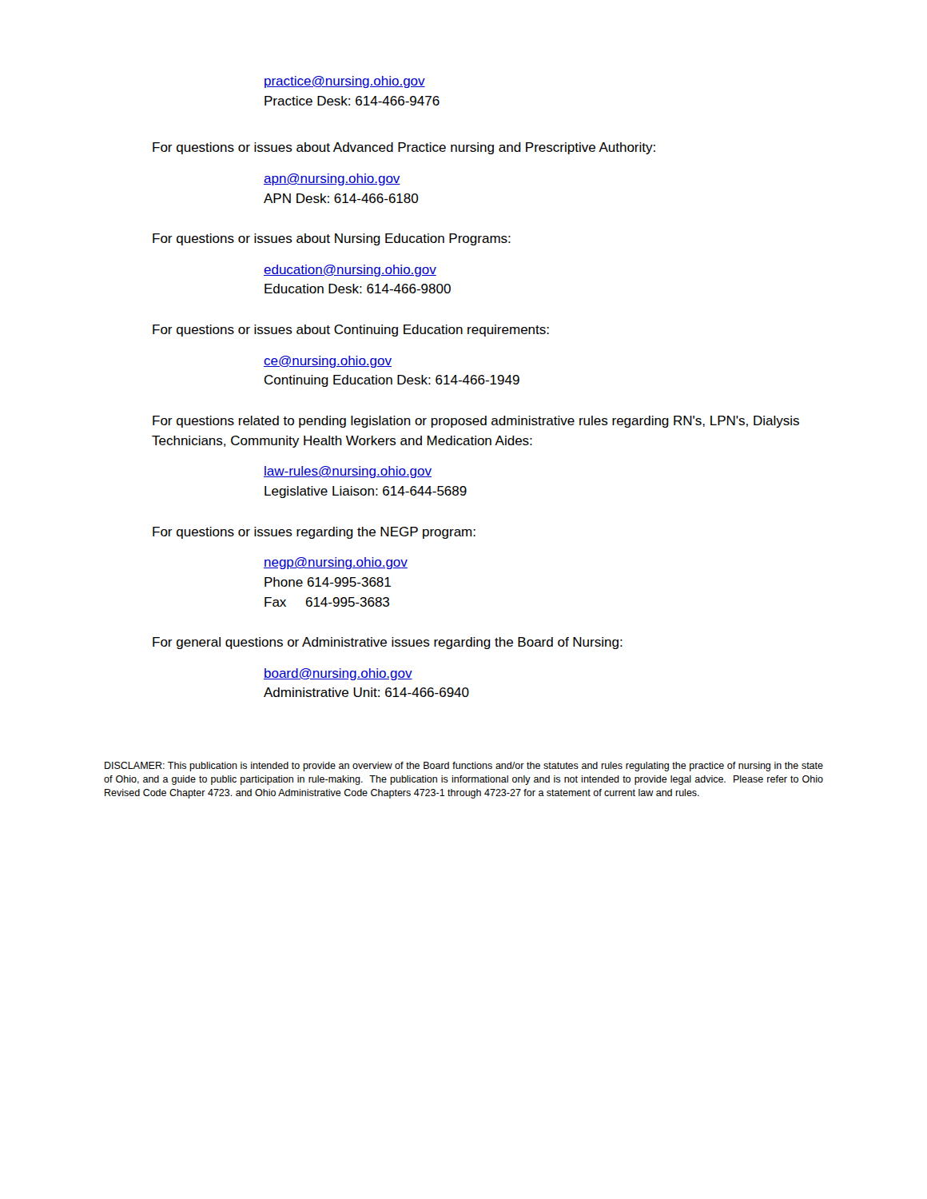practice@nursing.ohio.gov
Practice Desk: 614-466-9476
For questions or issues about Advanced Practice nursing and Prescriptive Authority:
apn@nursing.ohio.gov
APN Desk: 614-466-6180
For questions or issues about Nursing Education Programs:
education@nursing.ohio.gov
Education Desk: 614-466-9800
For questions or issues about Continuing Education requirements:
ce@nursing.ohio.gov
Continuing Education Desk: 614-466-1949
For questions related to pending legislation or proposed administrative rules regarding RN's, LPN's, Dialysis Technicians, Community Health Workers and Medication Aides:
law-rules@nursing.ohio.gov
Legislative Liaison: 614-644-5689
For questions or issues regarding the NEGP program:
negp@nursing.ohio.gov
Phone 614-995-3681
Fax 614-995-3683
For general questions or Administrative issues regarding the Board of Nursing:
board@nursing.ohio.gov
Administrative Unit: 614-466-6940
DISCLAMER: This publication is intended to provide an overview of the Board functions and/or the statutes and rules regulating the practice of nursing in the state of Ohio, and a guide to public participation in rule-making. The publication is informational only and is not intended to provide legal advice. Please refer to Ohio Revised Code Chapter 4723. and Ohio Administrative Code Chapters 4723-1 through 4723-27 for a statement of current law and rules.